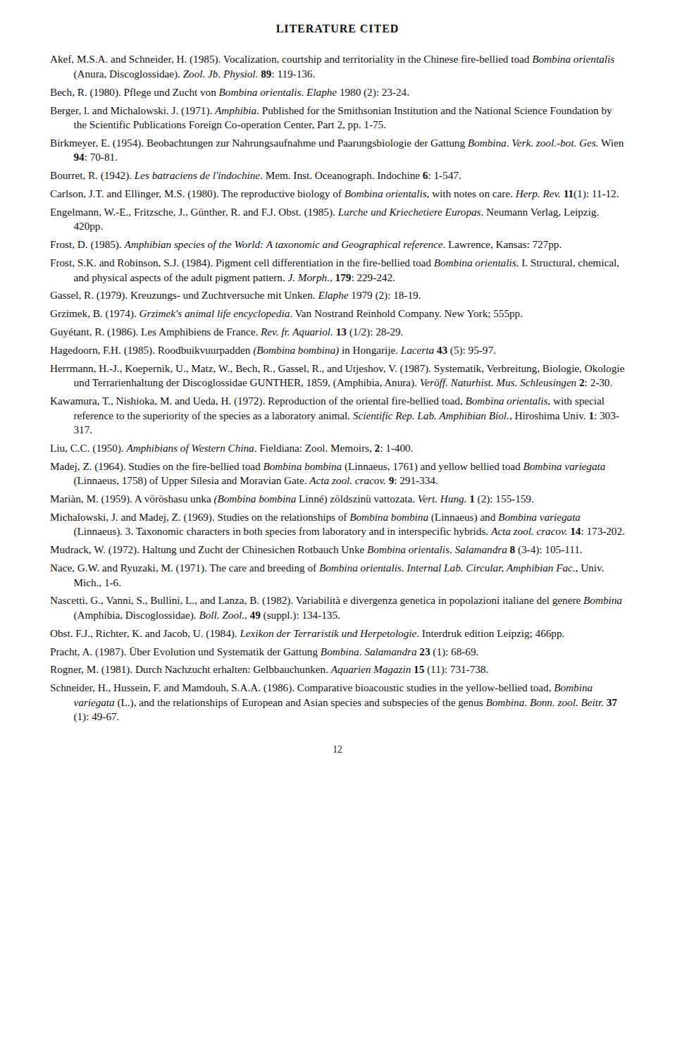Literature Cited
Akef, M.S.A. and Schneider, H. (1985). Vocalization, courtship and territoriality in the Chinese fire-bellied toad Bombina orientalis (Anura, Discoglossidae). Zool. Jb. Physiol. 89: 119-136.
Bech, R. (1980). Pflege und Zucht von Bombina orientalis. Elaphe 1980 (2): 23-24.
Berger, l. and Michalowski. J. (1971). Amphibia. Published for the Smithsonian Institution and the National Science Foundation by the Scientific Publications Foreign Co-operation Center, Part 2, pp. 1-75.
Birkmeyer, E. (1954). Beobachtungen zur Nahrungsaufnahme und Paarungsbiologie der Gattung Bombina. Verk. zool.-bot. Ges. Wien 94: 70-81.
Bourret, R. (1942). Les batraciens de l'indochine. Mem. Inst. Oceanograph. Indochine 6: 1-547.
Carlson, J.T. and Ellinger, M.S. (1980). The reproductive biology of Bombina orientalis, with notes on care. Herp. Rev. 11(1): 11-12.
Engelmann, W.-E., Fritzsche, J., Günther, R. and F.J. Obst. (1985). Lurche und Kriechetiere Europas. Neumann Verlag, Leipzig. 420pp.
Frost, D. (1985). Amphibian species of the World: A taxonomic and Geographical reference. Lawrence, Kansas: 727pp.
Frost, S.K. and Robinson, S.J. (1984). Pigment cell differentiation in the fire-bellied toad Bombina orientalis. I. Structural, chemical, and physical aspects of the adult pigment pattern. J. Morph., 179: 229-242.
Gassel, R. (1979). Kreuzungs- und Zuchtversuche mit Unken. Elaphe 1979 (2): 18-19.
Grzimek, B. (1974). Grzimek's animal life encyclopedia. Van Nostrand Reinhold Company. New York; 555pp.
Guyétant, R. (1986). Les Amphibiens de France. Rev. fr. Aquariol. 13 (1/2): 28-29.
Hagedoorn, F.H. (1985). Roodbuikvuurpadden (Bombina bombina) in Hongarije. Lacerta 43 (5): 95-97.
Herrmann, H.-J., Koepernik, U., Matz, W., Bech, R., Gassel, R., and Utjeshov, V. (1987). Systematik, Verbreitung, Biologie, Okologie und Terrarienhaltung der Discoglossidae GUNTHER, 1859, (Amphibia, Anura). Veröff. Naturhist. Mus. Schleusingen 2: 2-30.
Kawamura, T., Nishioka, M. and Ueda, H. (1972). Reproduction of the oriental fire-bellied toad, Bombina orientalis, with special reference to the superiority of the species as a laboratory animal. Scientific Rep. Lab. Amphibian Biol., Hiroshima Univ. 1: 303-317.
Liu, C.C. (1950). Amphibians of Western China. Fieldiana: Zool. Memoirs, 2: 1-400.
Madej, Z. (1964). Studies on the fire-bellied toad Bombina bombina (Linnaeus, 1761) and yellow bellied toad Bombina variegata (Linnaeus, 1758) of Upper Silesia and Moravian Gate. Acta zool. cracov. 9: 291-334.
Mariàn, M. (1959). A vöröshasu unka (Bombina bombina Linné) zöldszinü vattozata. Vert. Hung. 1 (2): 155-159.
Michalowski, J. and Madej, Z. (1969). Studies on the relationships of Bombina bombina (Linnaeus) and Bombina variegata (Linnaeus). 3. Taxonomic characters in both species from laboratory and in interspecific hybrids. Acta zool. cracov. 14: 173-202.
Mudrack, W. (1972). Haltung und Zucht der Chinesichen Rotbauch Unke Bombina orientalis. Salamandra 8 (3-4): 105-111.
Nace, G.W. and Ryuzaki, M. (1971). The care and breeding of Bombina orientalis. Internal Lab. Circular, Amphibian Fac., Univ. Mich., 1-6.
Nascetti, G., Vanni, S., Bullini, L., and Lanza, B. (1982). Variabilità e divergenza genetica in popolazioni italiane del genere Bombina (Amphibia, Discoglossidae). Boll. Zool., 49 (suppl.): 134-135.
Obst. F.J., Richter, K. and Jacob, U. (1984). Lexikon der Terraristik und Herpetologie. Interdruk edition Leipzig; 466pp.
Pracht, A. (1987). Über Evolution und Systematik der Gattung Bombina. Salamandra 23 (1): 68-69.
Rogner, M. (1981). Durch Nachzucht erhalten: Gelbbauchunken. Aquarien Magazin 15 (11): 731-738.
Schneider, H., Hussein, F. and Mamdouh, S.A.A. (1986). Comparative bioacoustic studies in the yellow-bellied toad, Bombina variegata (L.), and the relationships of European and Asian species and subspecies of the genus Bombina. Bonn. zool. Beitr. 37 (1): 49-67.
12